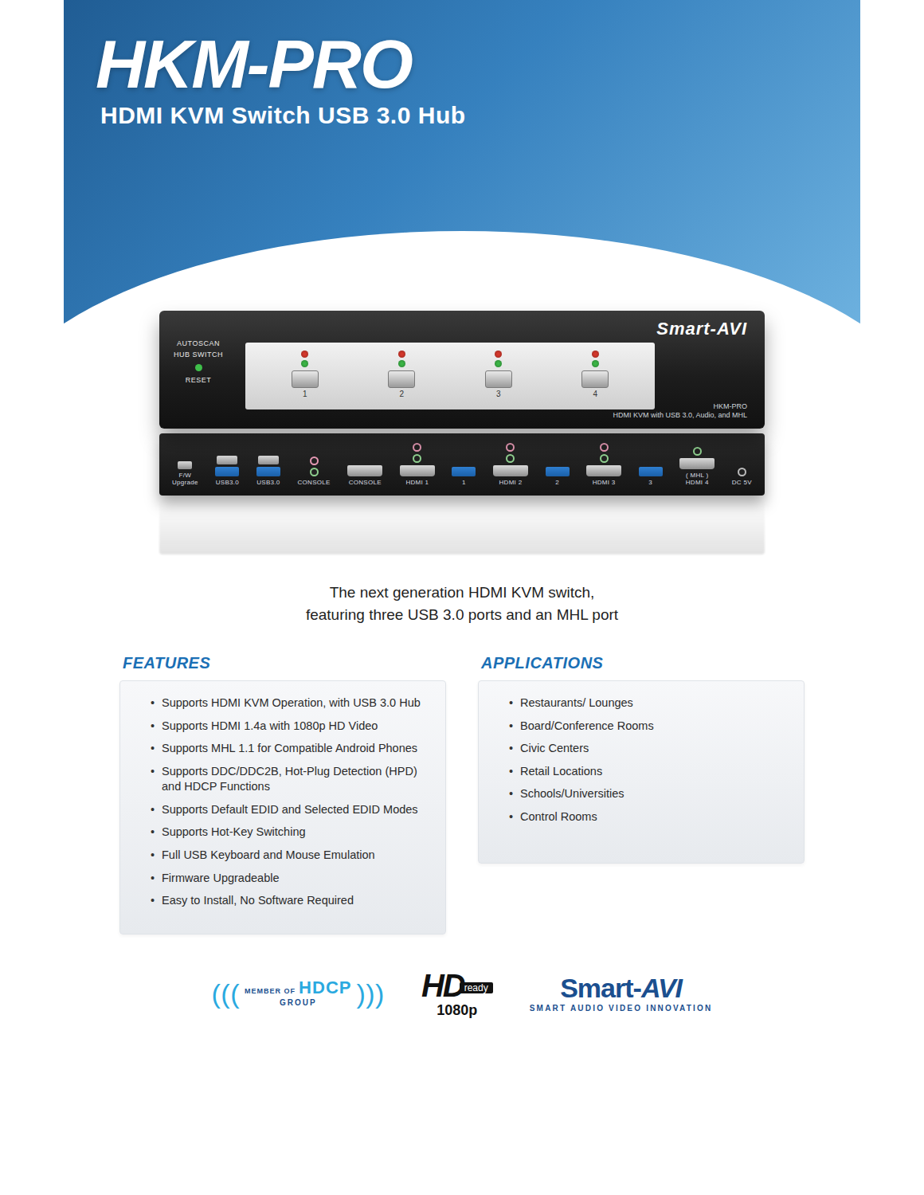HKM-PRO
HDMI KVM Switch USB 3.0 Hub
Smart-AVI HKM-PRO
HDMI KVM with USB 3.0, Audio, and MHL
AUTOSCAN
HUB SWITCH
RESET
1
2
3
4
F/W
Upgrade
USB3.0
USB3.0
CONSOLE
CONSOLE
HDMI 1
1
HDMI 2
2
HDMI 3
3
( MHL )
HDMI 4
DC 5V
The next generation HDMI KVM switch,
featuring three USB 3.0 ports and an MHL port
FEATURES
Supports HDMI KVM Operation, with USB 3.0 Hub
Supports HDMI 1.4a with 1080p HD Video
Supports MHL 1.1 for Compatible Android Phones
Supports DDC/DDC2B, Hot-Plug Detection (HPD) and HDCP Functions
Supports Default EDID and Selected EDID Modes
Supports Hot-Key Switching
Full USB Keyboard and Mouse Emulation
Firmware Upgradeable
Easy to Install, No Software Required
APPLICATIONS
Restaurants/ Lounges
Board/Conference Rooms
Civic Centers
Retail Locations
Schools/Universities
Control Rooms
((( MEMBER OF HDCP
GROUP )))
HD ready
1080p
Smart-AVI
SMART AUDIO VIDEO INNOVATION